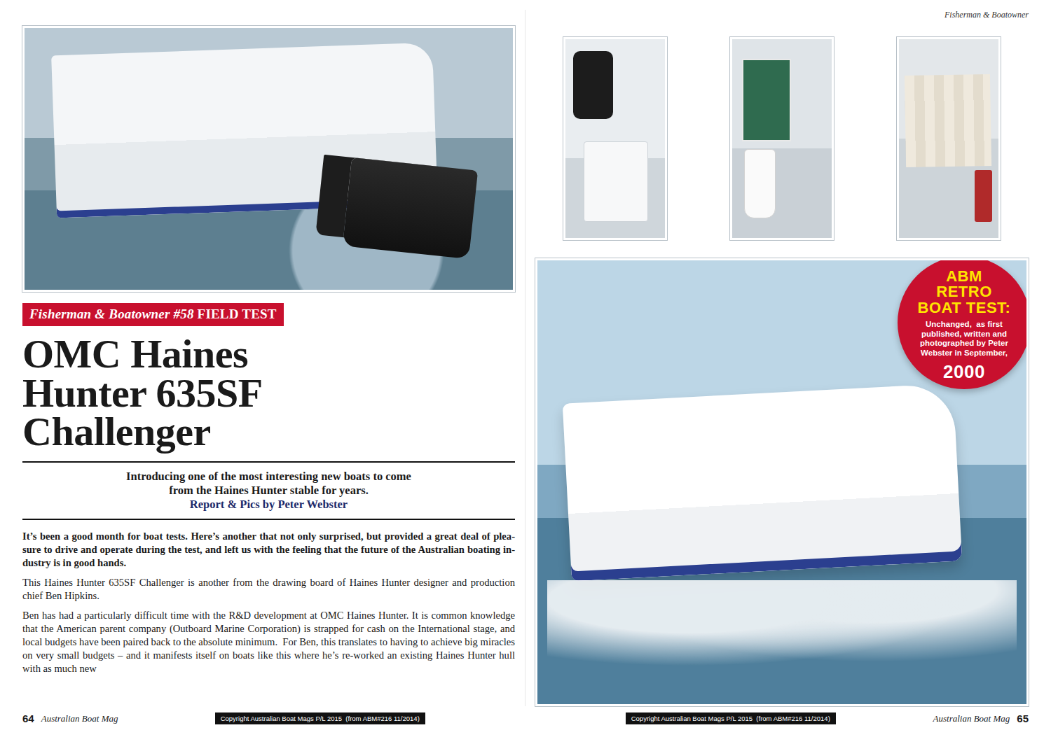Fisherman & Boatowner
Boat at ramp, twin outboards
Fisherman & Boatowner #58 FIELD TEST
OMC Haines
Hunter 635SF
Challenger
Introducing one of the most interesting new boats to come
from the Haines Hunter stable for years.
Report & Pics by Peter Webster
It’s been a good month for boat tests. Here’s another that not only surprised, but provided a great deal of pleasure to drive and operate during the test, and left us with the feeling that the future of the Australian boating industry is in good hands.
This Haines Hunter 635SF Challenger is another from the drawing board of Haines Hunter designer and production chief Ben Hipkins.
Ben has had a particularly difficult time with the R&D development at OMC Haines Hunter. It is common knowledge that the American parent company (Outboard Marine Corporation) is strapped for cash on the International stage, and local budgets have been paired back to the absolute minimum. For Ben, this translates to having to achieve big miracles on very small budgets – and it manifests itself on boats like this where he’s re-worked an existing Haines Hunter hull with as much new
64 Australian Boat Mag Copyright Australian Boat Mags P/L 2015 (from ABM#216 11/2014)
Fisherman & Boatowner
ABM
RETRO
BOAT TEST:
Unchanged, as first published, written and photographed by Peter Webster in September,
2000
Copyright Australian Boat Mags P/L 2015 (from ABM#216 11/2014) Australian Boat Mag 65